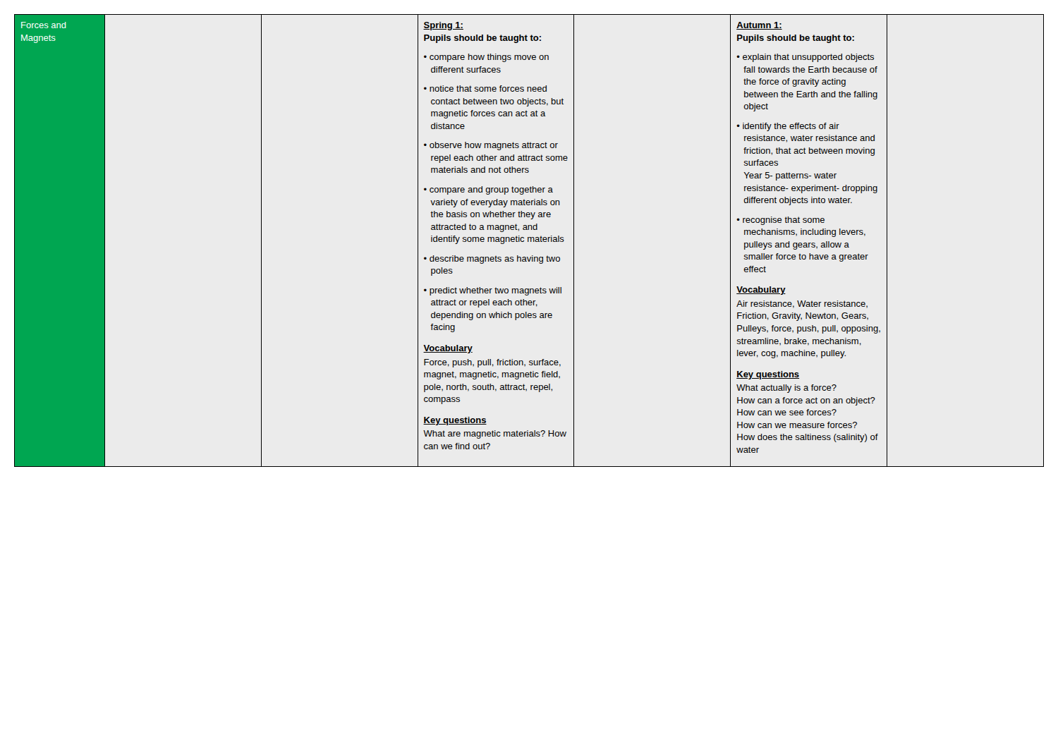| Forces and Magnets | | | Spring 1: Pupils should be taught to: compare how things move on different surfaces notice that some forces need contact between two objects, but magnetic forces can act at a distance observe how magnets attract or repel each other and attract some materials and not others compare and group together a variety of everyday materials on the basis on whether they are attracted to a magnet, and identify some magnetic materials describe magnets as having two poles predict whether two magnets will attract or repel each other, depending on which poles are facing Vocabulary Force, push, pull, friction, surface, magnet, magnetic, magnetic field, pole, north, south, attract, repel, compass Key questions What are magnetic materials? How can we find out? | | Autumn 1: Pupils should be taught to: explain that unsupported objects fall towards the Earth because of the force of gravity acting between the Earth and the falling object identify the effects of air resistance, water resistance and friction, that act between moving surfaces Year 5- patterns- water resistance- experiment- dropping different objects into water. recognise that some mechanisms, including levers, pulleys and gears, allow a smaller force to have a greater effect Vocabulary Air resistance, Water resistance, Friction, Gravity, Newton, Gears, Pulleys, force, push, pull, opposing, streamline, brake, mechanism, lever, cog, machine, pulley. Key questions What actually is a force? How can a force act on an object? How can we see forces? How can we measure forces? How does the saltiness (salinity) of water | |